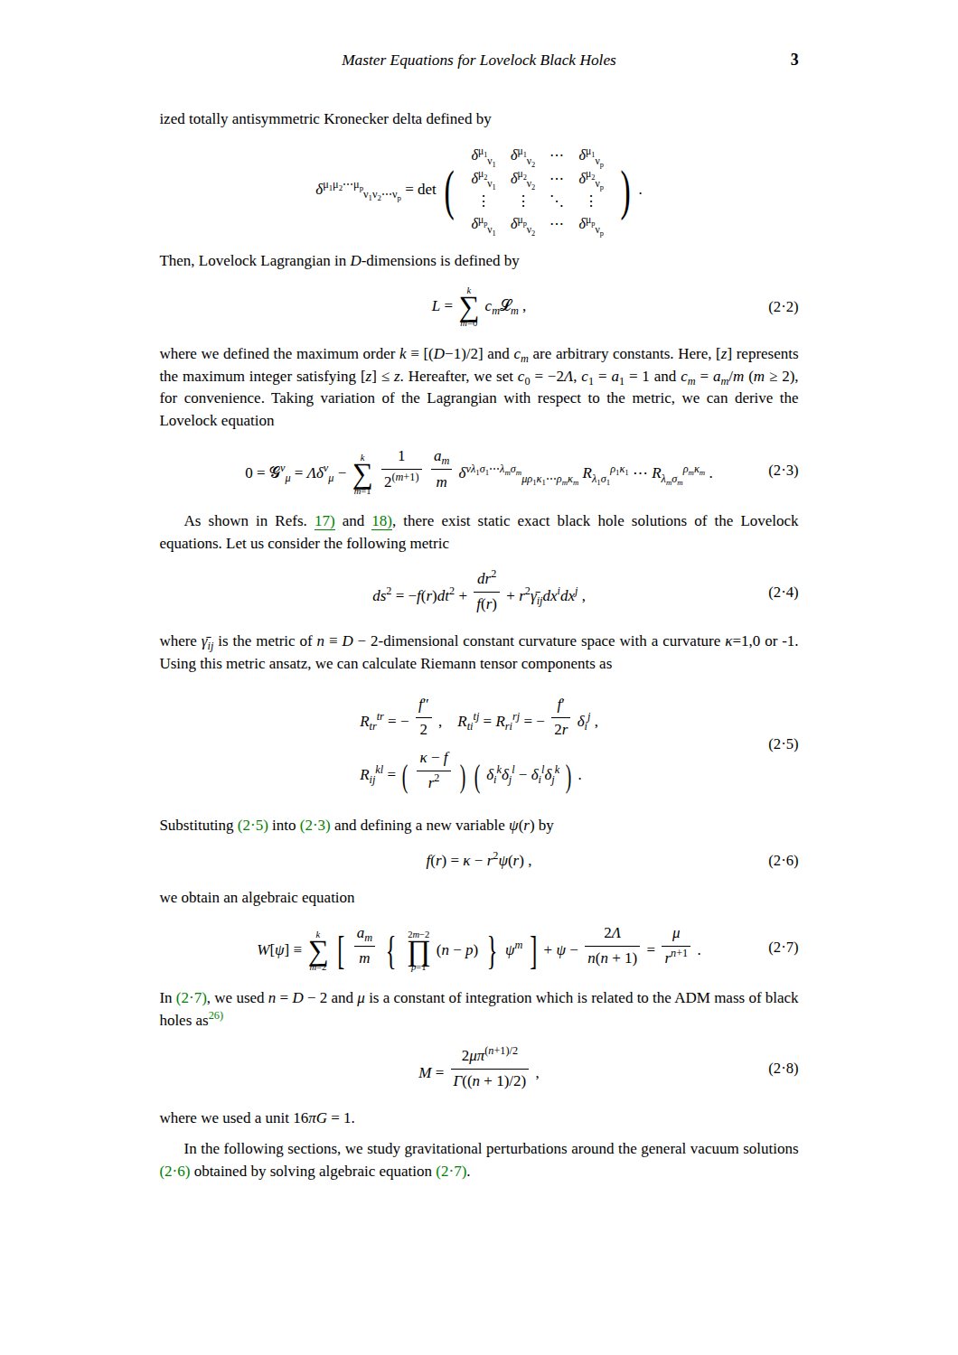Master Equations for Lovelock Black Holes 3
ized totally antisymmetric Kronecker delta defined by
δμ1μ2⋯μpν1ν2⋯νp = det (
| δ μ 1 ν 1 | δ μ 1 ν 2 | ⋯ | δ μ 1 ν p |
| δ μ 2 ν 1 | δ μ 2 ν 2 | ⋯ | δ μ 2 ν p |
| ⋮ | ⋮ | ⋱ | ⋮ |
| δ μ p ν 1 | δ μ p ν 2 | ⋯ | δ μ p ν p |
) .
Then, Lovelock Lagrangian in D-dimensions is defined by
L = k ∑ m=0 cm𝓛m , (2·2)
where we defined the maximum order k ≡ [(D−1)/2] and cm are arbitrary constants. Here, [z] represents the maximum integer satisfying [z] ≤ z. Hereafter, we set c0 = −2Λ, c1 = a1 = 1 and cm = am/m (m ≥ 2), for convenience. Taking variation of the Lagrangian with respect to the metric, we can derive the Lovelock equation
0 = 𝓖νμ = Λδνμ − k ∑ m=1 12(m+1) am m δνλ1σ1⋯λmσmμρ1κ1⋯ρmκm Rλ1σ1ρ1κ1 ⋯ Rλmσmρmκm . (2·3)
As shown in Refs. 17) and 18), there exist static exact black hole solutions of the Lovelock equations. Let us consider the following metric
ds2 = −f(r)dt2 + dr2 f(r) + r2γ̄ijdxidxj , (2·4)
where γ̄ij is the metric of n ≡ D − 2-dimensional constant curvature space with a curvature κ=1,0 or -1. Using this metric ansatz, we can calculate Riemann tensor components as
Rtrtr = − f″2 , Rtitj = Rrirj = − f′2r δij ,
Rijkl = ( κ − f r2 ) ( δikδjl − δilδjk ) .
(2·5)
Substituting (2·5) into (2·3) and defining a new variable ψ(r) by
f(r) = κ − r2ψ(r) , (2·6)
we obtain an algebraic equation
W[ψ] ≡ k ∑ m=2 [ am m { 2m−2 ∏ p=1 (n − p) } ψm ] + ψ − 2Λ n(n + 1) = μrn+1 . (2·7)
In (2·7), we used n = D − 2 and μ is a constant of integration which is related to the ADM mass of black holes as26)
M = 2μπ(n+1)/2 Γ((n + 1)/2) , (2·8)
where we used a unit 16πG = 1.
In the following sections, we study gravitational perturbations around the general vacuum solutions (2·6) obtained by solving algebraic equation (2·7).